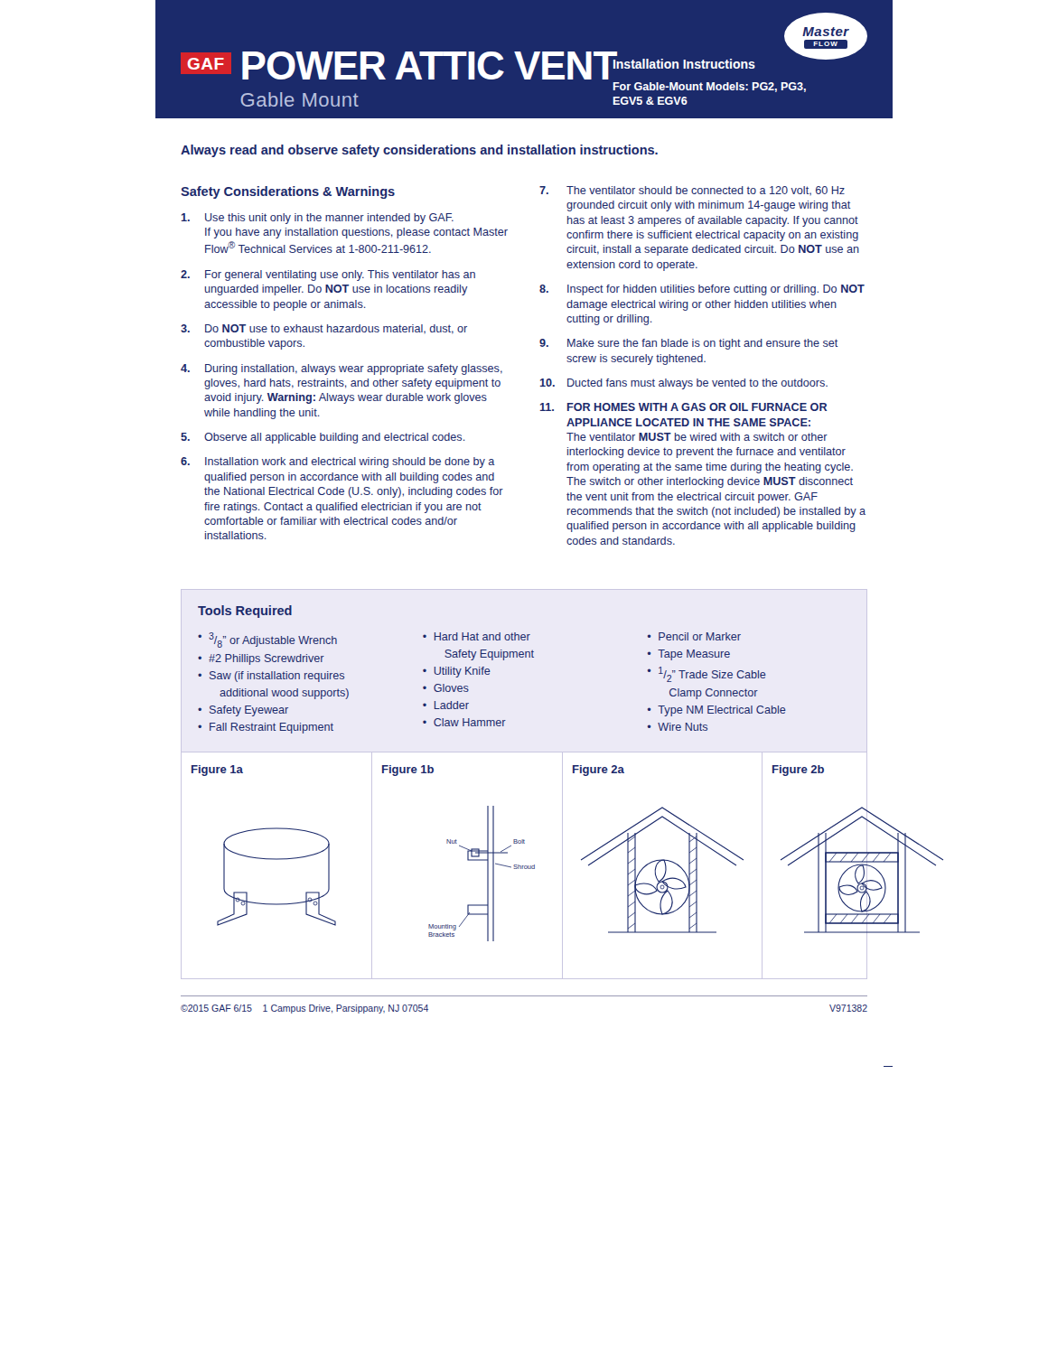Master FLOW
GAF
POWER ATTIC VENT
Gable Mount
Installation Instructions
For Gable-Mount Models: PG2, PG3,
EGV5 & EGV6
Always read and observe safety considerations and installation instructions.
Safety Considerations & Warnings
Use this unit only in the manner intended by GAF.
If you have any installation questions, please contact Master Flow® Technical Services at 1-800-211-9612.
For general ventilating use only. This ventilator has an unguarded impeller. Do NOT use in locations readily accessible to people or animals.
Do NOT use to exhaust hazardous material, dust, or combustible vapors.
During installation, always wear appropriate safety glasses, gloves, hard hats, restraints, and other safety equipment to avoid injury. Warning: Always wear durable work gloves while handling the unit.
Observe all applicable building and electrical codes.
Installation work and electrical wiring should be done by a qualified person in accordance with all building codes and the National Electrical Code (U.S. only), including codes for fire ratings. Contact a qualified electrician if you are not comfortable or familiar with electrical codes and/or installations.
The ventilator should be connected to a 120 volt, 60 Hz grounded circuit only with minimum 14-gauge wiring that has at least 3 amperes of available capacity. If you cannot confirm there is sufficient electrical capacity on an existing circuit, install a separate dedicated circuit. Do NOT use an extension cord to operate.
Inspect for hidden utilities before cutting or drilling. Do NOT damage electrical wiring or other hidden utilities when cutting or drilling.
Make sure the fan blade is on tight and ensure the set screw is securely tightened.
Ducted fans must always be vented to the outdoors.
FOR HOMES WITH A GAS OR OIL FURNACE OR APPLIANCE LOCATED IN THE SAME SPACE:
The ventilator MUST be wired with a switch or other interlocking device to prevent the furnace and ventilator from operating at the same time during the heating cycle. The switch or other interlocking device MUST disconnect the vent unit from the electrical circuit power. GAF recommends that the switch (not included) be installed by a qualified person in accordance with all applicable building codes and standards.
Tools Required
3/8” or Adjustable Wrench
#2 Phillips Screwdriver
Saw (if installation requires
additional wood supports)
Safety Eyewear
Fall Restraint Equipment
Hard Hat and other
Safety Equipment
Utility Knife
Gloves
Ladder
Claw Hammer
Pencil or Marker
Tape Measure
1/2” Trade Size Cable
Clamp Connector
Type NM Electrical Cable
Wire Nuts
Figure 1a
Figure 1b
Nut Bolt Shroud Mounting Brackets
Figure 2a
Figure 2b
©2015 GAF 6/15 1 Campus Drive, Parsippany, NJ 07054
V971382